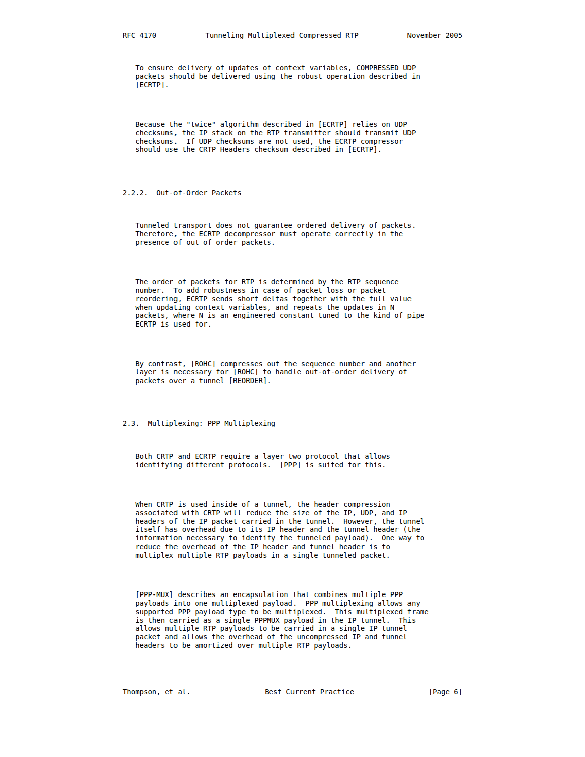RFC 4170 Tunneling Multiplexed Compressed RTP November 2005
To ensure delivery of updates of context variables, COMPRESSED_UDP packets should be delivered using the robust operation described in [ECRTP].
Because the "twice" algorithm described in [ECRTP] relies on UDP checksums, the IP stack on the RTP transmitter should transmit UDP checksums. If UDP checksums are not used, the ECRTP compressor should use the CRTP Headers checksum described in [ECRTP].
2.2.2. Out-of-Order Packets
Tunneled transport does not guarantee ordered delivery of packets. Therefore, the ECRTP decompressor must operate correctly in the presence of out of order packets.
The order of packets for RTP is determined by the RTP sequence number. To add robustness in case of packet loss or packet reordering, ECRTP sends short deltas together with the full value when updating context variables, and repeats the updates in N packets, where N is an engineered constant tuned to the kind of pipe ECRTP is used for.
By contrast, [ROHC] compresses out the sequence number and another layer is necessary for [ROHC] to handle out-of-order delivery of packets over a tunnel [REORDER].
2.3. Multiplexing: PPP Multiplexing
Both CRTP and ECRTP require a layer two protocol that allows identifying different protocols. [PPP] is suited for this.
When CRTP is used inside of a tunnel, the header compression associated with CRTP will reduce the size of the IP, UDP, and IP headers of the IP packet carried in the tunnel. However, the tunnel itself has overhead due to its IP header and the tunnel header (the information necessary to identify the tunneled payload). One way to reduce the overhead of the IP header and tunnel header is to multiplex multiple RTP payloads in a single tunneled packet.
[PPP-MUX] describes an encapsulation that combines multiple PPP payloads into one multiplexed payload. PPP multiplexing allows any supported PPP payload type to be multiplexed. This multiplexed frame is then carried as a single PPPMUX payload in the IP tunnel. This allows multiple RTP payloads to be carried in a single IP tunnel packet and allows the overhead of the uncompressed IP and tunnel headers to be amortized over multiple RTP payloads.
Thompson, et al. Best Current Practice [Page 6]